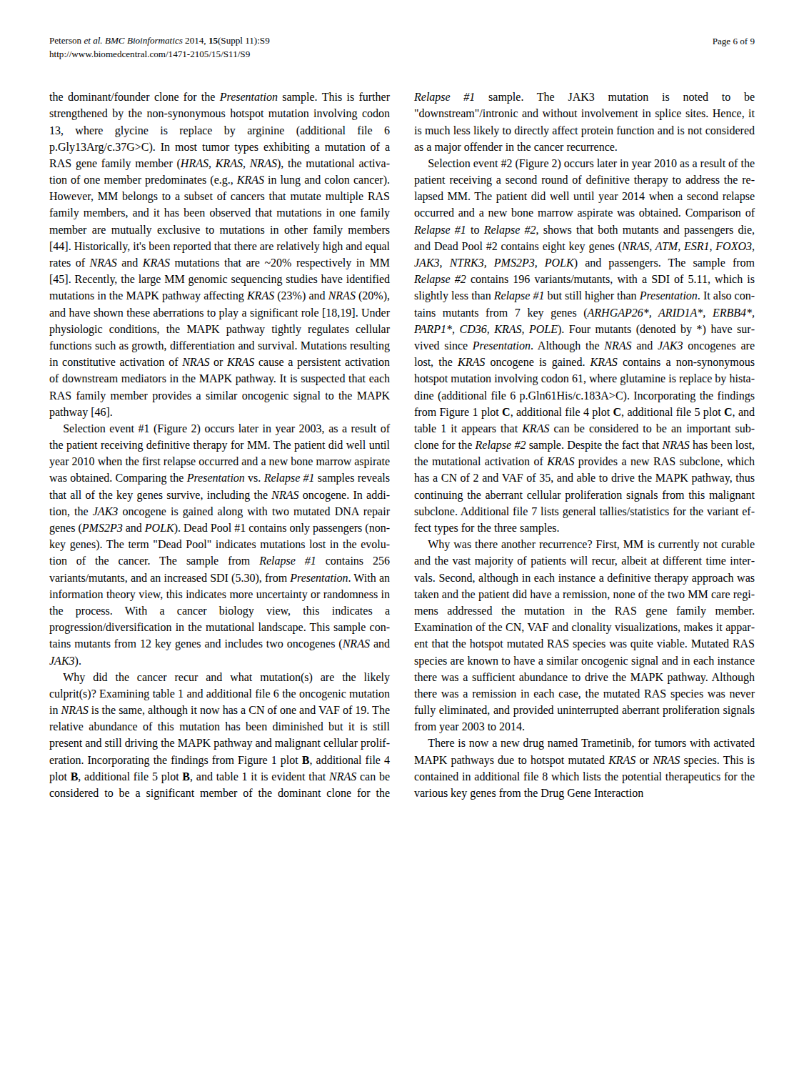Peterson et al. BMC Bioinformatics 2014, 15(Suppl 11):S9
http://www.biomedcentral.com/1471-2105/15/S11/S9
Page 6 of 9
the dominant/founder clone for the Presentation sample. This is further strengthened by the non-synonymous hotspot mutation involving codon 13, where glycine is replace by arginine (additional file 6 p.Gly13Arg/c.37G>C). In most tumor types exhibiting a mutation of a RAS gene family member (HRAS, KRAS, NRAS), the mutational activation of one member predominates (e.g., KRAS in lung and colon cancer). However, MM belongs to a subset of cancers that mutate multiple RAS family members, and it has been observed that mutations in one family member are mutually exclusive to mutations in other family members [44]. Historically, it's been reported that there are relatively high and equal rates of NRAS and KRAS mutations that are ~20% respectively in MM [45]. Recently, the large MM genomic sequencing studies have identified mutations in the MAPK pathway affecting KRAS (23%) and NRAS (20%), and have shown these aberrations to play a significant role [18,19]. Under physiologic conditions, the MAPK pathway tightly regulates cellular functions such as growth, differentiation and survival. Mutations resulting in constitutive activation of NRAS or KRAS cause a persistent activation of downstream mediators in the MAPK pathway. It is suspected that each RAS family member provides a similar oncogenic signal to the MAPK pathway [46].
Selection event #1 (Figure 2) occurs later in year 2003, as a result of the patient receiving definitive therapy for MM. The patient did well until year 2010 when the first relapse occurred and a new bone marrow aspirate was obtained. Comparing the Presentation vs. Relapse #1 samples reveals that all of the key genes survive, including the NRAS oncogene. In addition, the JAK3 oncogene is gained along with two mutated DNA repair genes (PMS2P3 and POLK). Dead Pool #1 contains only passengers (non-key genes). The term "Dead Pool" indicates mutations lost in the evolution of the cancer. The sample from Relapse #1 contains 256 variants/mutants, and an increased SDI (5.30), from Presentation. With an information theory view, this indicates more uncertainty or randomness in the process. With a cancer biology view, this indicates a progression/diversification in the mutational landscape. This sample contains mutants from 12 key genes and includes two oncogenes (NRAS and JAK3).
Why did the cancer recur and what mutation(s) are the likely culprit(s)? Examining table 1 and additional file 6 the oncogenic mutation in NRAS is the same, although it now has a CN of one and VAF of 19. The relative abundance of this mutation has been diminished but it is still present and still driving the MAPK pathway and malignant cellular proliferation. Incorporating the findings from Figure 1 plot B, additional file 4 plot B, additional file 5 plot B, and table 1 it is evident that NRAS can be considered to be a significant member of the dominant clone for the Relapse #1 sample. The JAK3 mutation is noted to be "downstream"/intronic and without involvement in splice sites. Hence, it is much less likely to directly affect protein function and is not considered as a major offender in the cancer recurrence.
Selection event #2 (Figure 2) occurs later in year 2010 as a result of the patient receiving a second round of definitive therapy to address the relapsed MM. The patient did well until year 2014 when a second relapse occurred and a new bone marrow aspirate was obtained. Comparison of Relapse #1 to Relapse #2, shows that both mutants and passengers die, and Dead Pool #2 contains eight key genes (NRAS, ATM, ESR1, FOXO3, JAK3, NTRK3, PMS2P3, POLK) and passengers. The sample from Relapse #2 contains 196 variants/mutants, with a SDI of 5.11, which is slightly less than Relapse #1 but still higher than Presentation. It also contains mutants from 7 key genes (ARHGAP26*, ARID1A*, ERBB4*, PARP1*, CD36, KRAS, POLE). Four mutants (denoted by *) have survived since Presentation. Although the NRAS and JAK3 oncogenes are lost, the KRAS oncogene is gained. KRAS contains a non-synonymous hotspot mutation involving codon 61, where glutamine is replace by histadine (additional file 6 p.Gln61His/c.183A>C). Incorporating the findings from Figure 1 plot C, additional file 4 plot C, additional file 5 plot C, and table 1 it appears that KRAS can be considered to be an important subclone for the Relapse #2 sample. Despite the fact that NRAS has been lost, the mutational activation of KRAS provides a new RAS subclone, which has a CN of 2 and VAF of 35, and able to drive the MAPK pathway, thus continuing the aberrant cellular proliferation signals from this malignant subclone. Additional file 7 lists general tallies/statistics for the variant effect types for the three samples.
Why was there another recurrence? First, MM is currently not curable and the vast majority of patients will recur, albeit at different time intervals. Second, although in each instance a definitive therapy approach was taken and the patient did have a remission, none of the two MM care regimens addressed the mutation in the RAS gene family member. Examination of the CN, VAF and clonality visualizations, makes it apparent that the hotspot mutated RAS species was quite viable. Mutated RAS species are known to have a similar oncogenic signal and in each instance there was a sufficient abundance to drive the MAPK pathway. Although there was a remission in each case, the mutated RAS species was never fully eliminated, and provided uninterrupted aberrant proliferation signals from year 2003 to 2014.
There is now a new drug named Trametinib, for tumors with activated MAPK pathways due to hotspot mutated KRAS or NRAS species. This is contained in additional file 8 which lists the potential therapeutics for the various key genes from the Drug Gene Interaction